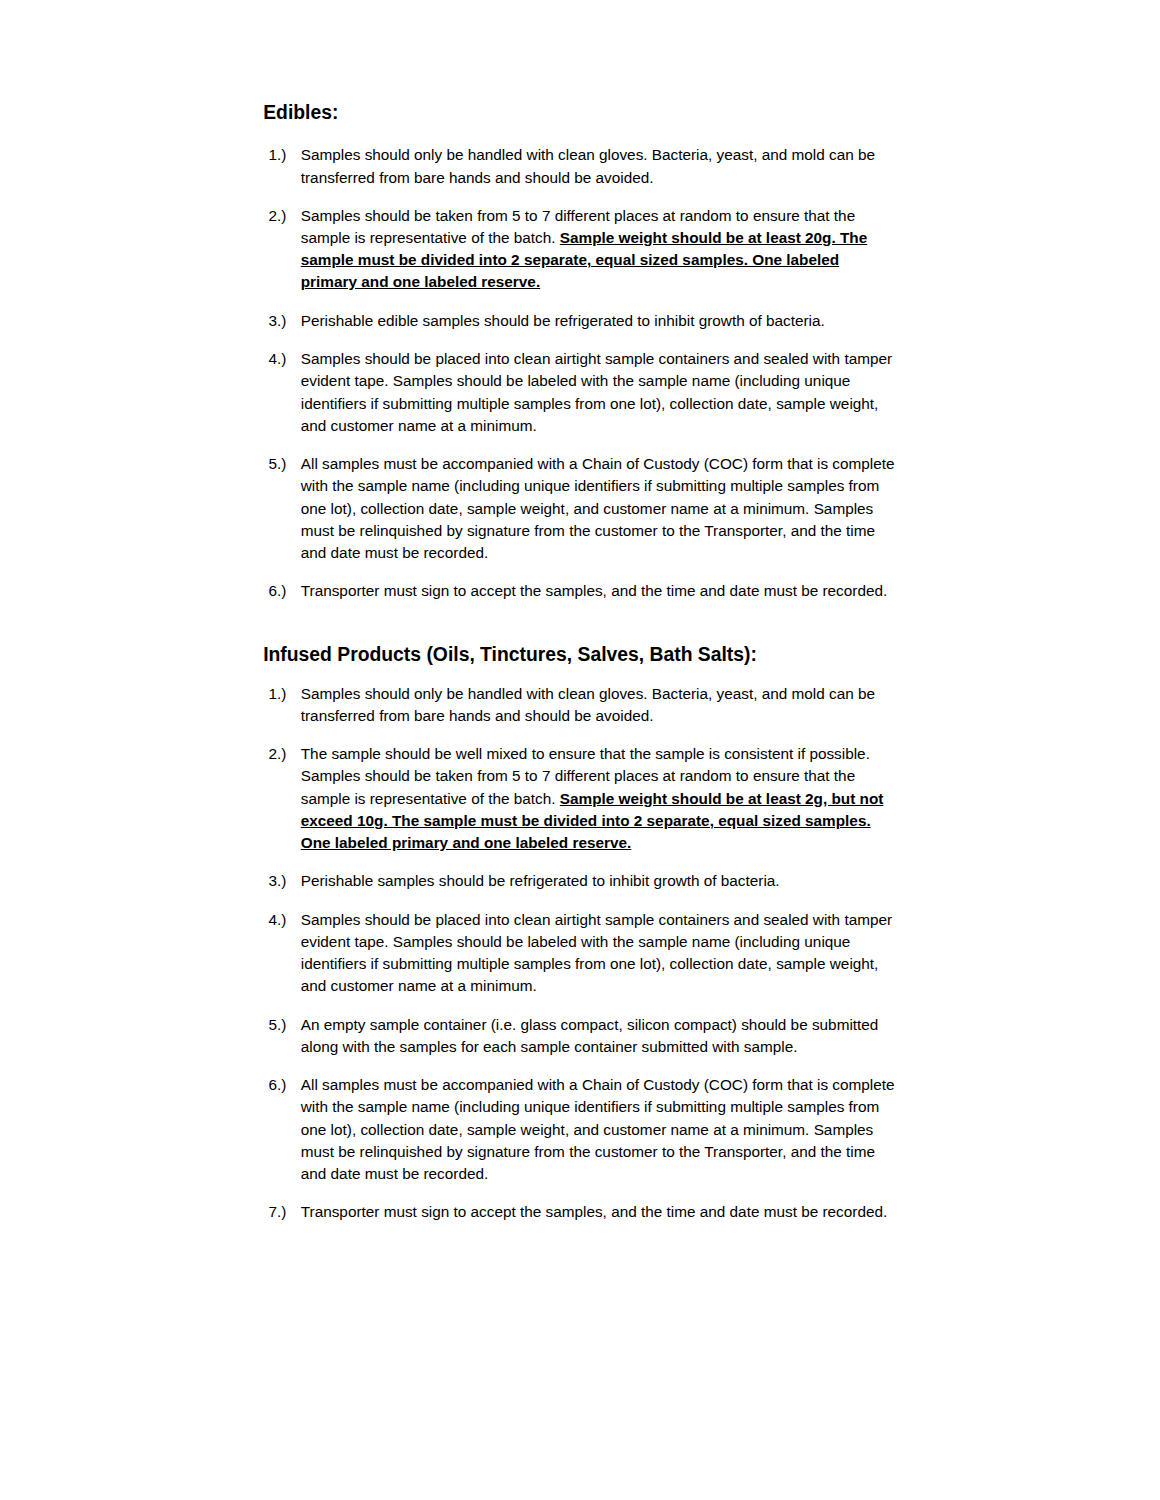Edibles:
Samples should only be handled with clean gloves. Bacteria, yeast, and mold can be transferred from bare hands and should be avoided.
Samples should be taken from 5 to 7 different places at random to ensure that the sample is representative of the batch. Sample weight should be at least 20g. The sample must be divided into 2 separate, equal sized samples. One labeled primary and one labeled reserve.
Perishable edible samples should be refrigerated to inhibit growth of bacteria.
Samples should be placed into clean airtight sample containers and sealed with tamper evident tape. Samples should be labeled with the sample name (including unique identifiers if submitting multiple samples from one lot), collection date, sample weight, and customer name at a minimum.
All samples must be accompanied with a Chain of Custody (COC) form that is complete with the sample name (including unique identifiers if submitting multiple samples from one lot), collection date, sample weight, and customer name at a minimum. Samples must be relinquished by signature from the customer to the Transporter, and the time and date must be recorded.
Transporter must sign to accept the samples, and the time and date must be recorded.
Infused Products (Oils, Tinctures, Salves, Bath Salts):
Samples should only be handled with clean gloves. Bacteria, yeast, and mold can be transferred from bare hands and should be avoided.
The sample should be well mixed to ensure that the sample is consistent if possible. Samples should be taken from 5 to 7 different places at random to ensure that the sample is representative of the batch. Sample weight should be at least 2g, but not exceed 10g. The sample must be divided into 2 separate, equal sized samples. One labeled primary and one labeled reserve.
Perishable samples should be refrigerated to inhibit growth of bacteria.
Samples should be placed into clean airtight sample containers and sealed with tamper evident tape. Samples should be labeled with the sample name (including unique identifiers if submitting multiple samples from one lot), collection date, sample weight, and customer name at a minimum.
An empty sample container (i.e. glass compact, silicon compact) should be submitted along with the samples for each sample container submitted with sample.
All samples must be accompanied with a Chain of Custody (COC) form that is complete with the sample name (including unique identifiers if submitting multiple samples from one lot), collection date, sample weight, and customer name at a minimum. Samples must be relinquished by signature from the customer to the Transporter, and the time and date must be recorded.
Transporter must sign to accept the samples, and the time and date must be recorded.